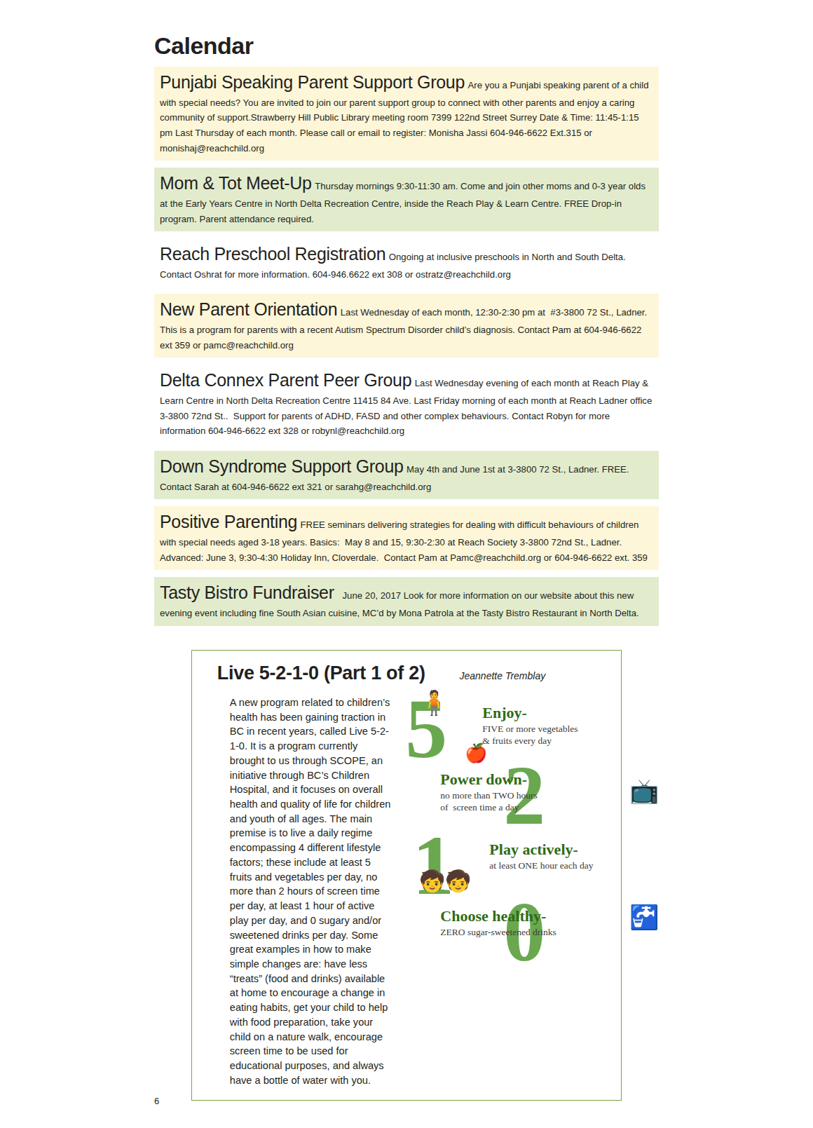Calendar
Punjabi Speaking Parent Support Group Are you a Punjabi speaking parent of a child with special needs? You are invited to join our parent support group to connect with other parents and enjoy a caring community of support.Strawberry Hill Public Library meeting room 7399 122nd Street Surrey Date & Time: 11:45-1:15 pm Last Thursday of each month. Please call or email to register: Monisha Jassi 604-946-6622 Ext.315 or monishaj@reachchild.org
Mom & Tot Meet-Up Thursday mornings 9:30-11:30 am. Come and join other moms and 0-3 year olds at the Early Years Centre in North Delta Recreation Centre, inside the Reach Play & Learn Centre. FREE Drop-in program. Parent attendance required.
Reach Preschool Registration Ongoing at inclusive preschools in North and South Delta. Contact Oshrat for more information. 604-946.6622 ext 308 or ostratz@reachchild.org
New Parent Orientation Last Wednesday of each month, 12:30-2:30 pm at #3-3800 72 St., Ladner. This is a program for parents with a recent Autism Spectrum Disorder child’s diagnosis. Contact Pam at 604-946-6622 ext 359 or pamc@reachchild.org
Delta Connex Parent Peer Group Last Wednesday evening of each month at Reach Play & Learn Centre in North Delta Recreation Centre 11415 84 Ave. Last Friday morning of each month at Reach Ladner office 3-3800 72nd St.. Support for parents of ADHD, FASD and other complex behaviours. Contact Robyn for more information 604-946-6622 ext 328 or robynl@reachchild.org
Down Syndrome Support Group May 4th and June 1st at 3-3800 72 St., Ladner. FREE. Contact Sarah at 604-946-6622 ext 321 or sarahg@reachchild.org
Positive Parenting FREE seminars delivering strategies for dealing with difficult behaviours of children with special needs aged 3-18 years. Basics: May 8 and 15, 9:30-2:30 at Reach Society 3-3800 72nd St., Ladner. Advanced: June 3, 9:30-4:30 Holiday Inn, Cloverdale. Contact Pam at Pamc@reachchild.org or 604-946-6622 ext. 359
Tasty Bistro Fundraiser June 20, 2017 Look for more information on our website about this new evening event including fine South Asian cuisine, MC’d by Mona Patrola at the Tasty Bistro Restaurant in North Delta.
Live 5-2-1-0 (Part 1 of 2)
Jeannette Tremblay
A new program related to children’s health has been gaining traction in BC in recent years, called Live 5-2-1-0. It is a program currently brought to us through SCOPE, an initiative through BC’s Children Hospital, and it focuses on overall health and quality of life for children and youth of all ages. The main premise is to live a daily regime encompassing 4 different lifestyle factors; these include at least 5 fruits and vegetables per day, no more than 2 hours of screen time per day, at least 1 hour of active play per day, and 0 sugary and/or sweetened drinks per day. Some great examples in how to make simple changes are: have less “treats” (food and drinks) available at home to encourage a change in eating habits, get your child to help with food preparation, take your child on a nature walk, encourage screen time to be used for educational purposes, and always have a bottle of water with you.
5 2 1 0 🧍 🍎 📺 🧒🧒 🚰 Enjoy- FIVE or more vegetables
& fruits every day Power down- no more than TWO hours
of screen time a day Play actively- at least ONE hour each day Choose healthy- ZERO sugar-sweetened drinks
6